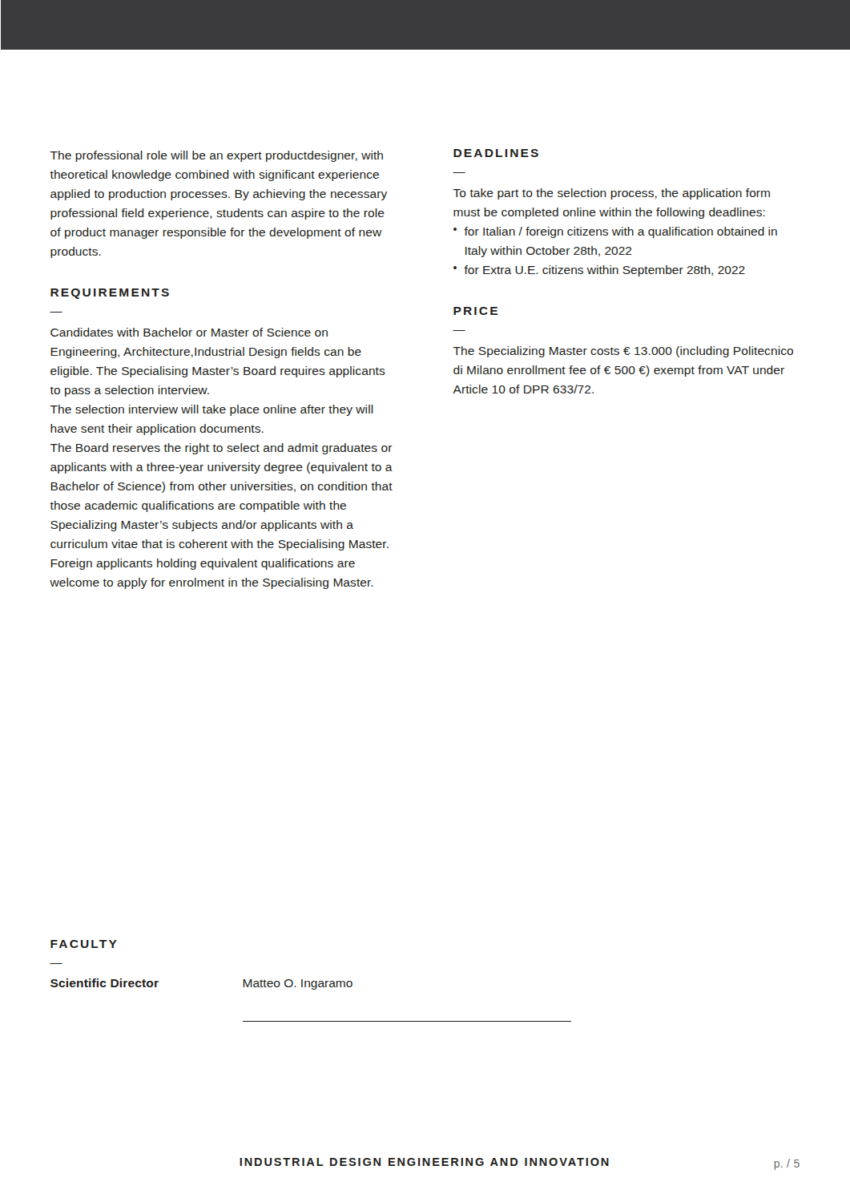The professional role will be an expert productdesigner, with theoretical knowledge combined with significant experience applied to production processes. By achieving the necessary professional field experience, students can aspire to the role of product manager responsible for the development of new products.
Requirements
—
Candidates with Bachelor or Master of Science on Engineering, Architecture,Industrial Design fields can be eligible. The Specialising Master’s Board requires applicants to pass a selection interview.
The selection interview will take place online after they will have sent their application documents.
The Board reserves the right to select and admit graduates or applicants with a three-year university degree (equivalent to a Bachelor of Science) from other universities, on condition that those academic qualifications are compatible with the Specializing Master’s subjects and/or applicants with a curriculum vitae that is coherent with the Specialising Master. Foreign applicants holding equivalent qualifications are welcome to apply for enrolment in the Specialising Master.
Deadlines
—
To take part to the selection process, the application form must be completed online within the following deadlines:
for Italian / foreign citizens with a qualification obtained in Italy within October 28th, 2022
for Extra U.E. citizens within September 28th, 2022
Price
—
The Specializing Master costs € 13.000 (including Politecnico di Milano enrollment fee of € 500 €) exempt from VAT under Article 10 of DPR 633/72.
Faculty
—
Scientific Director
Matteo O. Ingaramo
Industrial Design Engineering and Innovation
p. / 5